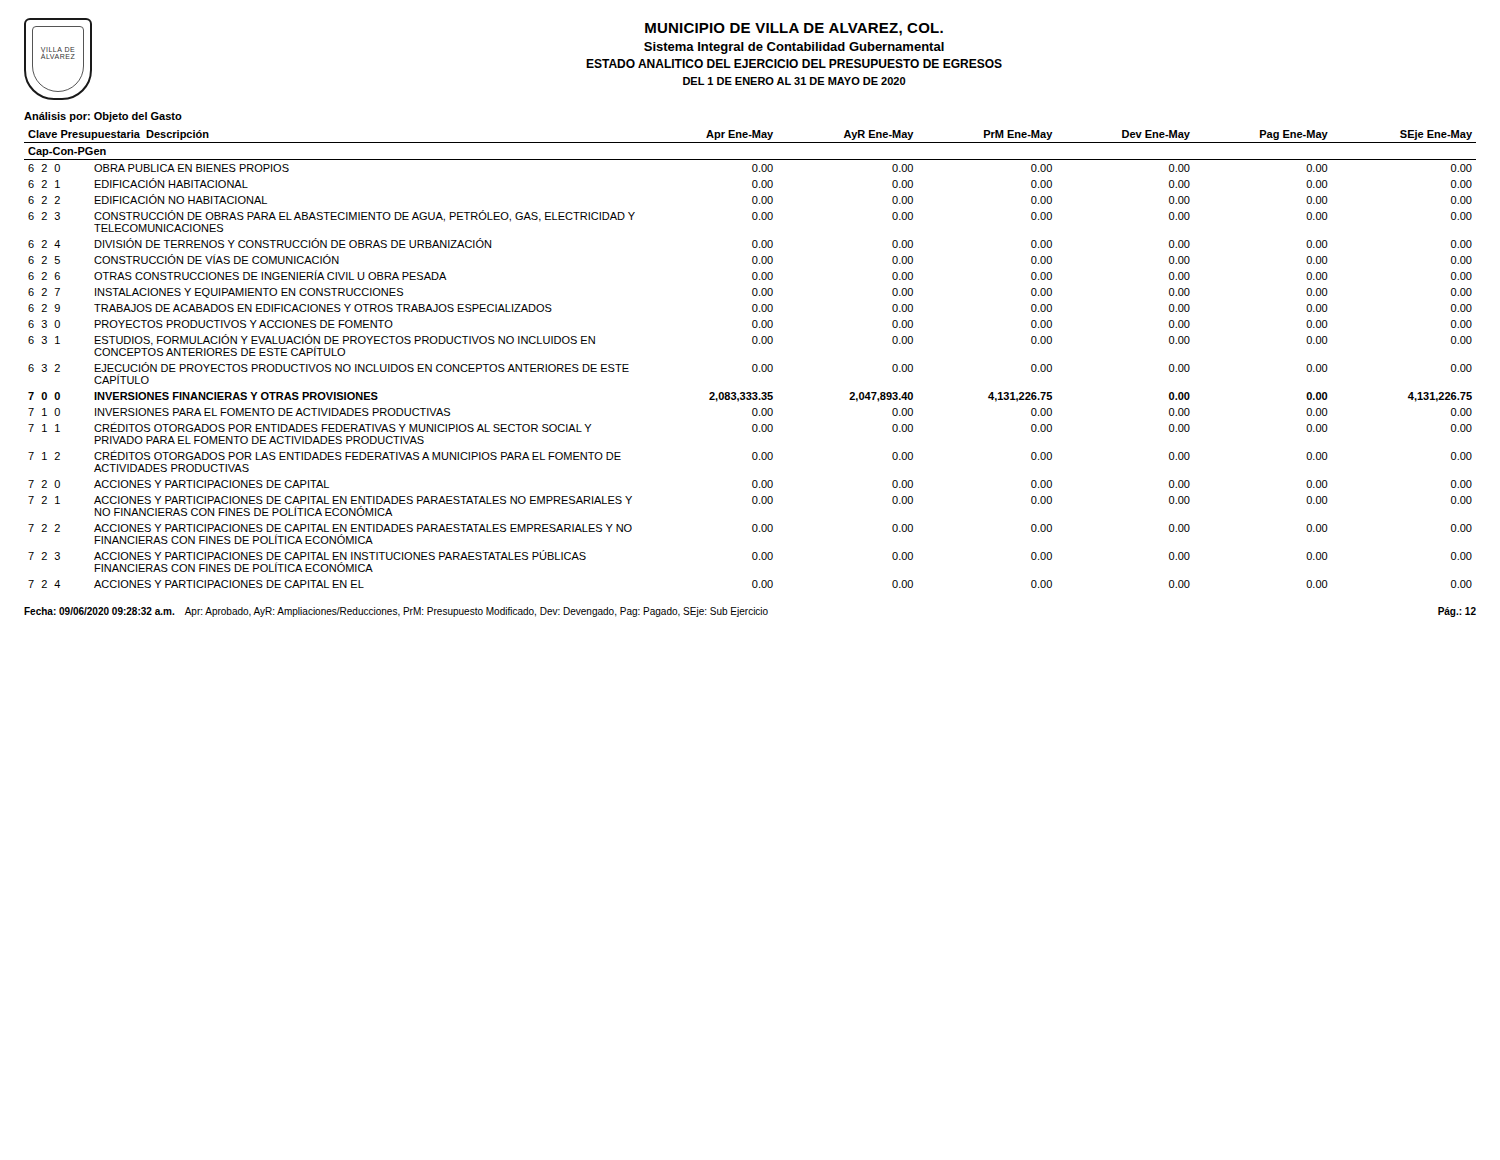VILLA DE ÁLVAREZ
MUNICIPIO DE VILLA DE ALVAREZ, COL.
Sistema Integral de Contabilidad Gubernamental
ESTADO ANALITICO DEL EJERCICIO DEL PRESUPUESTO DE EGRESOS
DEL 1 DE ENERO AL 31 DE MAYO DE 2020
Análisis por: Objeto del Gasto
| Clave Presupuestaria Descripción | Apr Ene-May | AyR Ene-May | PrM Ene-May | Dev Ene-May | Pag Ene-May | SEje Ene-May |
| --- | --- | --- | --- | --- | --- | --- |
| Cap-Con-PGen |
| 6 2 0 | OBRA PUBLICA EN BIENES PROPIOS | 0.00 | 0.00 | 0.00 | 0.00 | 0.00 | 0.00 |
| 6 2 1 | EDIFICACIÓN HABITACIONAL | 0.00 | 0.00 | 0.00 | 0.00 | 0.00 | 0.00 |
| 6 2 2 | EDIFICACIÓN NO HABITACIONAL | 0.00 | 0.00 | 0.00 | 0.00 | 0.00 | 0.00 |
| 6 2 3 | CONSTRUCCIÓN DE OBRAS PARA EL ABASTECIMIENTO DE AGUA, PETRÓLEO, GAS, ELECTRICIDAD Y TELECOMUNICACIONES | 0.00 | 0.00 | 0.00 | 0.00 | 0.00 | 0.00 |
| 6 2 4 | DIVISIÓN DE TERRENOS Y CONSTRUCCIÓN DE OBRAS DE URBANIZACIÓN | 0.00 | 0.00 | 0.00 | 0.00 | 0.00 | 0.00 |
| 6 2 5 | CONSTRUCCIÓN DE VÍAS DE COMUNICACIÓN | 0.00 | 0.00 | 0.00 | 0.00 | 0.00 | 0.00 |
| 6 2 6 | OTRAS CONSTRUCCIONES DE INGENIERÍA CIVIL U OBRA PESADA | 0.00 | 0.00 | 0.00 | 0.00 | 0.00 | 0.00 |
| 6 2 7 | INSTALACIONES Y EQUIPAMIENTO EN CONSTRUCCIONES | 0.00 | 0.00 | 0.00 | 0.00 | 0.00 | 0.00 |
| 6 2 9 | TRABAJOS DE ACABADOS EN EDIFICACIONES Y OTROS TRABAJOS ESPECIALIZADOS | 0.00 | 0.00 | 0.00 | 0.00 | 0.00 | 0.00 |
| 6 3 0 | PROYECTOS PRODUCTIVOS Y ACCIONES DE FOMENTO | 0.00 | 0.00 | 0.00 | 0.00 | 0.00 | 0.00 |
| 6 3 1 | ESTUDIOS, FORMULACIÓN Y EVALUACIÓN DE PROYECTOS PRODUCTIVOS NO INCLUIDOS EN CONCEPTOS ANTERIORES DE ESTE CAPÍTULO | 0.00 | 0.00 | 0.00 | 0.00 | 0.00 | 0.00 |
| 6 3 2 | EJECUCIÓN DE PROYECTOS PRODUCTIVOS NO INCLUIDOS EN CONCEPTOS ANTERIORES DE ESTE CAPÍTULO | 0.00 | 0.00 | 0.00 | 0.00 | 0.00 | 0.00 |
| 7 0 0 | INVERSIONES FINANCIERAS Y OTRAS PROVISIONES | 2,083,333.35 | 2,047,893.40 | 4,131,226.75 | 0.00 | 0.00 | 4,131,226.75 |
| 7 1 0 | INVERSIONES PARA EL FOMENTO DE ACTIVIDADES PRODUCTIVAS | 0.00 | 0.00 | 0.00 | 0.00 | 0.00 | 0.00 |
| 7 1 1 | CRÉDITOS OTORGADOS POR ENTIDADES FEDERATIVAS Y MUNICIPIOS AL SECTOR SOCIAL Y PRIVADO PARA EL FOMENTO DE ACTIVIDADES PRODUCTIVAS | 0.00 | 0.00 | 0.00 | 0.00 | 0.00 | 0.00 |
| 7 1 2 | CRÉDITOS OTORGADOS POR LAS ENTIDADES FEDERATIVAS A MUNICIPIOS PARA EL FOMENTO DE ACTIVIDADES PRODUCTIVAS | 0.00 | 0.00 | 0.00 | 0.00 | 0.00 | 0.00 |
| 7 2 0 | ACCIONES Y PARTICIPACIONES DE CAPITAL | 0.00 | 0.00 | 0.00 | 0.00 | 0.00 | 0.00 |
| 7 2 1 | ACCIONES Y PARTICIPACIONES DE CAPITAL EN ENTIDADES PARAESTATALES NO EMPRESARIALES Y NO FINANCIERAS CON FINES DE POLÍTICA ECONÓMICA | 0.00 | 0.00 | 0.00 | 0.00 | 0.00 | 0.00 |
| 7 2 2 | ACCIONES Y PARTICIPACIONES DE CAPITAL EN ENTIDADES PARAESTATALES EMPRESARIALES Y NO FINANCIERAS CON FINES DE POLÍTICA ECONÓMICA | 0.00 | 0.00 | 0.00 | 0.00 | 0.00 | 0.00 |
| 7 2 3 | ACCIONES Y PARTICIPACIONES DE CAPITAL EN INSTITUCIONES PARAESTATALES PÚBLICAS FINANCIERAS CON FINES DE POLÍTICA ECONÓMICA | 0.00 | 0.00 | 0.00 | 0.00 | 0.00 | 0.00 |
| 7 2 4 | ACCIONES Y PARTICIPACIONES DE CAPITAL EN EL | 0.00 | 0.00 | 0.00 | 0.00 | 0.00 | 0.00 |
Fecha: 09/06/2020 09:28:32 a.m.
Apr: Aprobado, AyR: Ampliaciones/Reducciones, PrM: Presupuesto Modificado, Dev: Devengado, Pag: Pagado, SEje: Sub Ejercicio
Pág.: 12